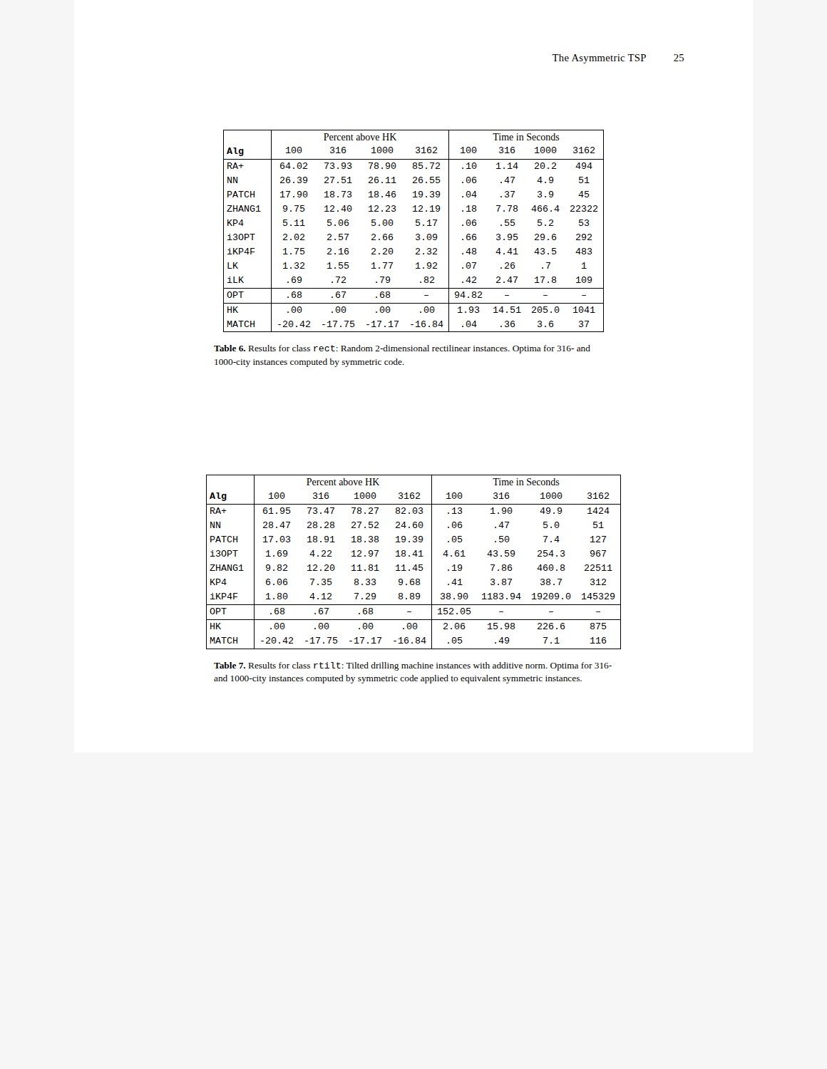The Asymmetric TSP25
| | Percent above HK | Time in Seconds | |
| --- | --- | --- | --- |
| Alg | 100 | 316 | 1000 | 3162 | 100 | 316 | 1000 | 3162 | |
| RA+ | 64.02 | 73.93 | 78.90 | 85.72 | .10 | 1.14 | 20.2 | 494 | |
| NN | 26.39 | 27.51 | 26.11 | 26.55 | .06 | .47 | 4.9 | 51 | |
| PATCH | 17.90 | 18.73 | 18.46 | 19.39 | .04 | .37 | 3.9 | 45 | |
| ZHANG1 | 9.75 | 12.40 | 12.23 | 12.19 | .18 | 7.78 | 466.4 | 22322 | |
| KP4 | 5.11 | 5.06 | 5.00 | 5.17 | .06 | .55 | 5.2 | 53 | |
| i3OPT | 2.02 | 2.57 | 2.66 | 3.09 | .66 | 3.95 | 29.6 | 292 | |
| iKP4F | 1.75 | 2.16 | 2.20 | 2.32 | .48 | 4.41 | 43.5 | 483 | |
| LK | 1.32 | 1.55 | 1.77 | 1.92 | .07 | .26 | .7 | 1 | |
| iLK | .69 | .72 | .79 | .82 | .42 | 2.47 | 17.8 | 109 | |
| OPT | .68 | .67 | .68 | – | 94.82 | – | – | – | |
| HK | .00 | .00 | .00 | .00 | 1.93 | 14.51 | 205.0 | 1041 | |
| MATCH | -20.42 | -17.75 | -17.17 | -16.84 | .04 | .36 | 3.6 | 37 | |
Table 6. Results for class rect: Random 2-dimensional rectilinear instances. Optima for 316- and 1000-city instances computed by symmetric code.
| | Percent above HK | Time in Seconds | |
| --- | --- | --- | --- |
| Alg | 100 | 316 | 1000 | 3162 | 100 | 316 | 1000 | 3162 | |
| RA+ | 61.95 | 73.47 | 78.27 | 82.03 | .13 | 1.90 | 49.9 | 1424 | |
| NN | 28.47 | 28.28 | 27.52 | 24.60 | .06 | .47 | 5.0 | 51 | |
| PATCH | 17.03 | 18.91 | 18.38 | 19.39 | .05 | .50 | 7.4 | 127 | |
| i3OPT | 1.69 | 4.22 | 12.97 | 18.41 | 4.61 | 43.59 | 254.3 | 967 | |
| ZHANG1 | 9.82 | 12.20 | 11.81 | 11.45 | .19 | 7.86 | 460.8 | 22511 | |
| KP4 | 6.06 | 7.35 | 8.33 | 9.68 | .41 | 3.87 | 38.7 | 312 | |
| iKP4F | 1.80 | 4.12 | 7.29 | 8.89 | 38.90 | 1183.94 | 19209.0 | 145329 | |
| OPT | .68 | .67 | .68 | – | 152.05 | – | – | – | |
| HK | .00 | .00 | .00 | .00 | 2.06 | 15.98 | 226.6 | 875 | |
| MATCH | -20.42 | -17.75 | -17.17 | -16.84 | .05 | .49 | 7.1 | 116 | |
Table 7. Results for class rtilt: Tilted drilling machine instances with additive norm. Optima for 316- and 1000-city instances computed by symmetric code applied to equivalent symmetric instances.